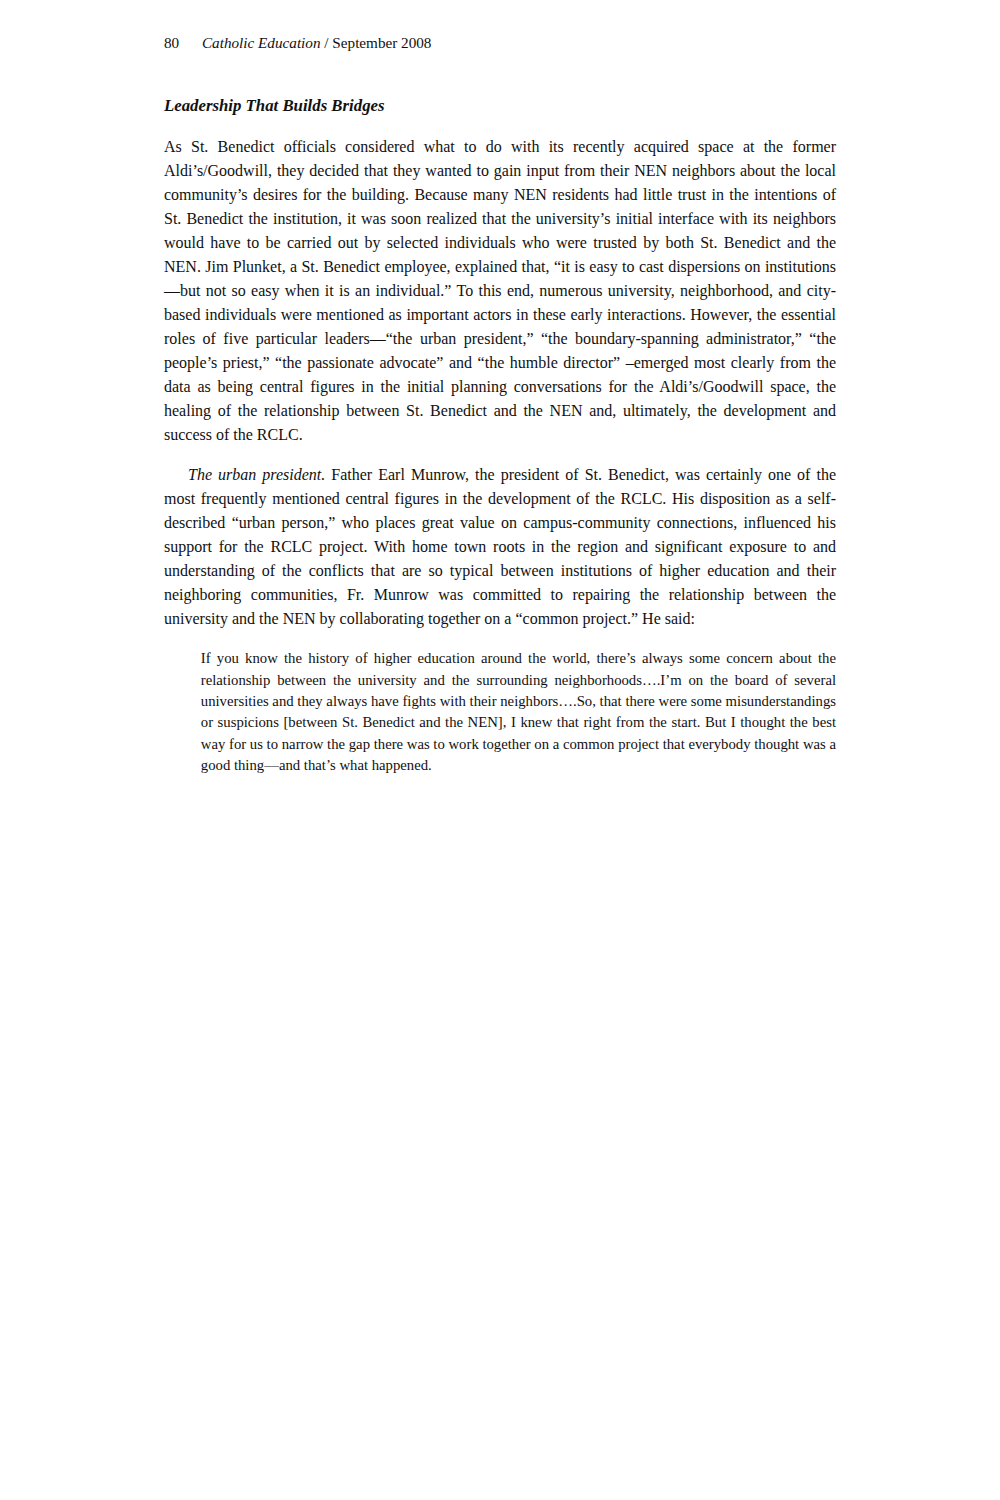80 Catholic Education / September 2008
Leadership That Builds Bridges
As St. Benedict officials considered what to do with its recently acquired space at the former Aldi’s/Goodwill, they decided that they wanted to gain input from their NEN neighbors about the local community’s desires for the building. Because many NEN residents had little trust in the intentions of St. Benedict the institution, it was soon realized that the university’s initial interface with its neighbors would have to be carried out by selected individuals who were trusted by both St. Benedict and the NEN. Jim Plunket, a St. Benedict employee, explained that, “it is easy to cast dispersions on institutions—but not so easy when it is an individual.” To this end, numerous university, neighborhood, and city-based individuals were mentioned as important actors in these early interactions. However, the essential roles of five particular leaders—“the urban president,” “the boundary-spanning administrator,” “the people’s priest,” “the passionate advocate” and “the humble director” –emerged most clearly from the data as being central figures in the initial planning conversations for the Aldi’s/Goodwill space, the healing of the relationship between St. Benedict and the NEN and, ultimately, the development and success of the RCLC.
The urban president. Father Earl Munrow, the president of St. Benedict, was certainly one of the most frequently mentioned central figures in the development of the RCLC. His disposition as a self-described “urban person,” who places great value on campus-community connections, influenced his support for the RCLC project. With home town roots in the region and significant exposure to and understanding of the conflicts that are so typical between institutions of higher education and their neighboring communities, Fr. Munrow was committed to repairing the relationship between the university and the NEN by collaborating together on a “common project.” He said:
If you know the history of higher education around the world, there’s always some concern about the relationship between the university and the surrounding neighborhoods….I’m on the board of several universities and they always have fights with their neighbors….So, that there were some misunderstandings or suspicions [between St. Benedict and the NEN], I knew that right from the start. But I thought the best way for us to narrow the gap there was to work together on a common project that everybody thought was a good thing—and that’s what happened.